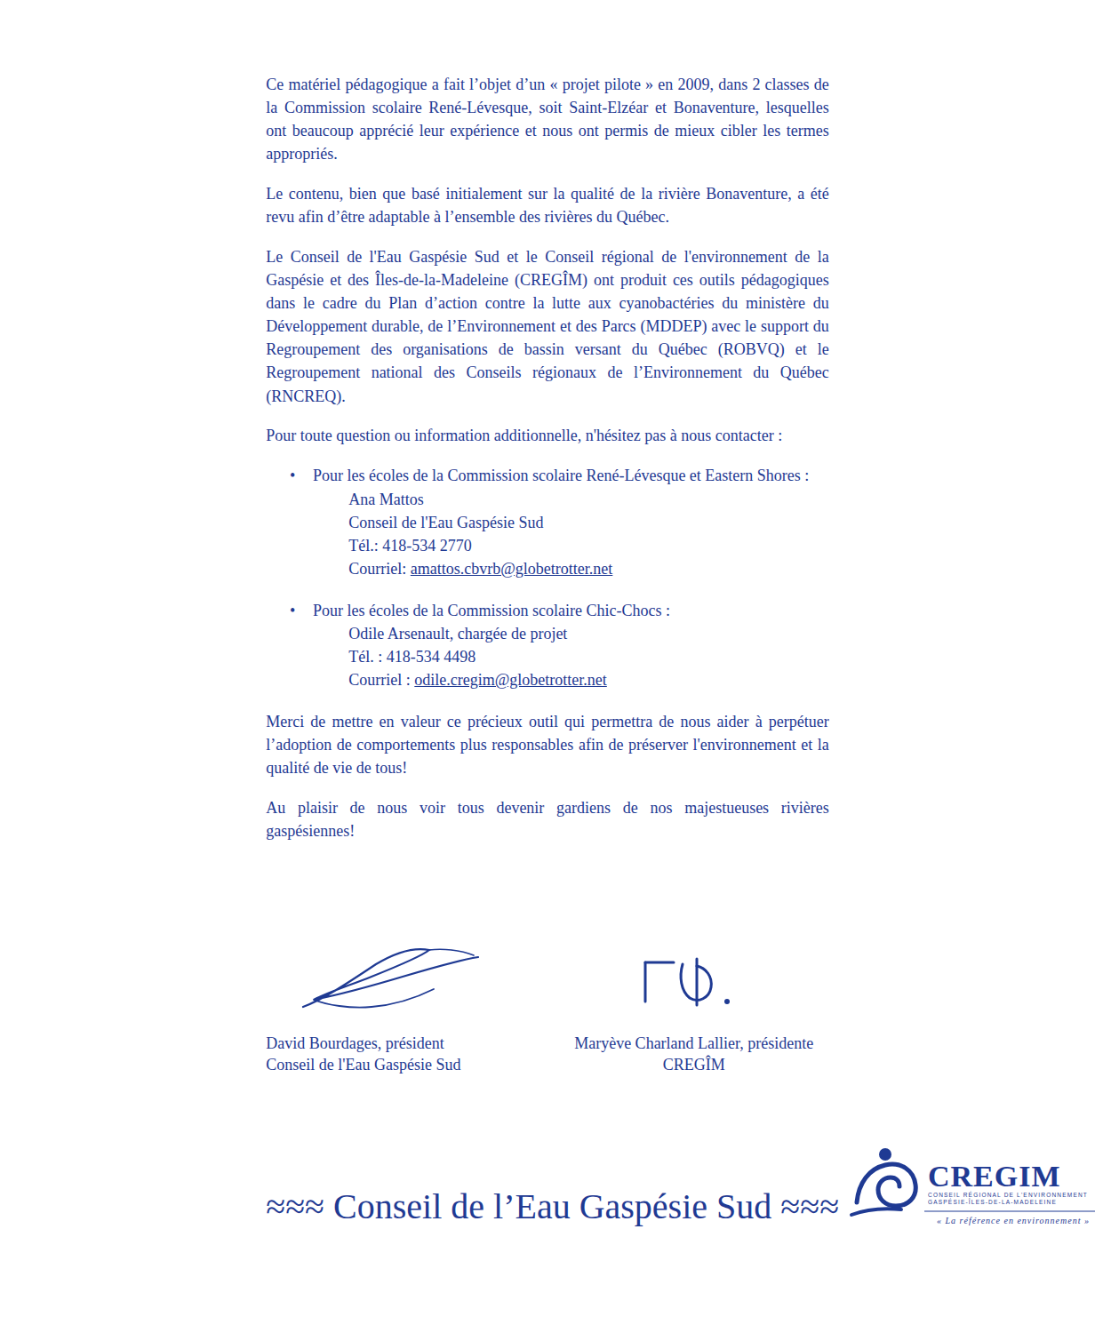Ce matériel pédagogique a fait l’objet d’un « projet pilote » en 2009, dans 2 classes de la Commission scolaire René-Lévesque, soit Saint-Elzéar et Bonaventure, lesquelles ont beaucoup apprécié leur expérience et nous ont permis de mieux cibler les termes appropriés.
Le contenu, bien que basé initialement sur la qualité de la rivière Bonaventure, a été revu afin d’être adaptable à l’ensemble des rivières du Québec.
Le Conseil de l'Eau Gaspésie Sud et le Conseil régional de l'environnement de la Gaspésie et des Îles-de-la-Madeleine (CREGÎM) ont produit ces outils pédagogiques dans le cadre du Plan d’action contre la lutte aux cyanobactéries du ministère du Développement durable, de l’Environnement et des Parcs (MDDEP) avec le support du Regroupement des organisations de bassin versant du Québec (ROBVQ) et le Regroupement national des Conseils régionaux de l’Environnement du Québec (RNCREQ).
Pour toute question ou information additionnelle, n'hésitez pas à nous contacter :
Pour les écoles de la Commission scolaire René-Lévesque et Eastern Shores : Ana Mattos Conseil de l'Eau Gaspésie Sud Tél.: 418-534 2770 Courriel: amattos.cbvrb@globetrotter.net
Pour les écoles de la Commission scolaire Chic-Chocs : Odile Arsenault, chargée de projet Tél. : 418-534 4498 Courriel : odile.cregim@globetrotter.net
Merci de mettre en valeur ce précieux outil qui permettra de nous aider à perpétuer l’adoption de comportements plus responsables afin de préserver l'environnement et la qualité de vie de tous!
Au plaisir de nous voir tous devenir gardiens de nos majestueuses rivières gaspésiennes!
David Bourdages, président
Conseil de l'Eau Gaspésie Sud
Maryève Charland Lallier, présidente
CREGÎM
≈≈≈ Conseil de l’Eau Gaspésie Sud ≈≈≈
CREGIM CONSEIL RÉGIONAL DE L'ENVIRONNEMENT GASPÉSIE-ÎLES-DE-LA-MADELEINE « La référence en environnement »